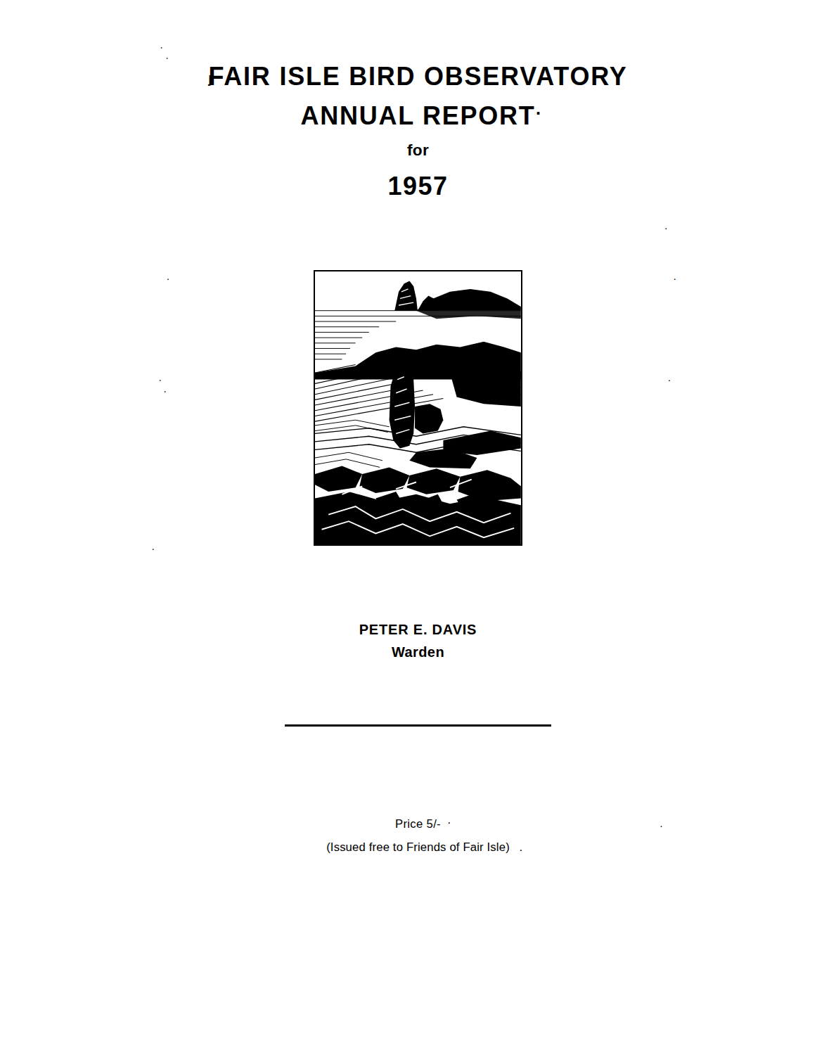· · · · · · · · · ·
ȷ FAIR ISLE BIRD OBSERVATORY ANNUAL REPORT
for
1957
PETER E. DAVIS
Warden
Price 5/-
(Issued free to Friends of Fair Isle)